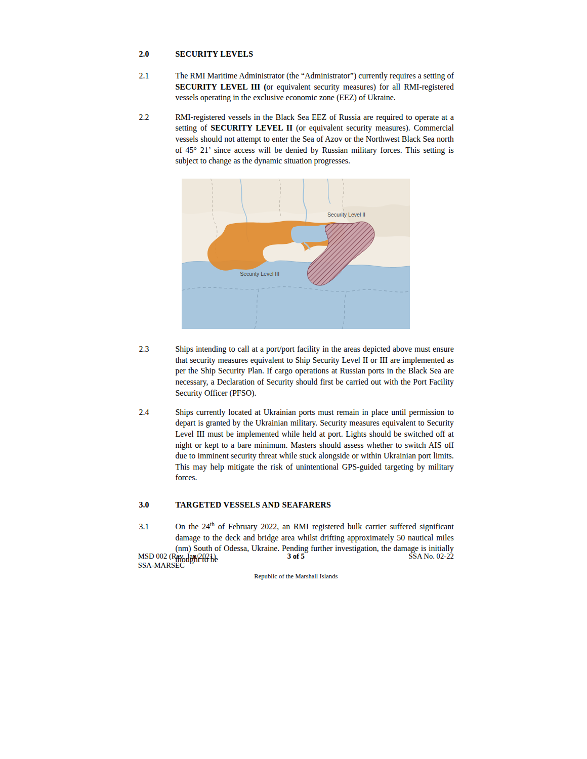2.0
SECURITY LEVELS
2.1
The RMI Maritime Administrator (the “Administrator”) currently requires a setting of SECURITY LEVEL III (or equivalent security measures) for all RMI-registered vessels operating in the exclusive economic zone (EEZ) of Ukraine.
2.2
RMI-registered vessels in the Black Sea EEZ of Russia are required to operate at a setting of SECURITY LEVEL II (or equivalent security measures). Commercial vessels should not attempt to enter the Sea of Azov or the Northwest Black Sea north of 45° 21’ since access will be denied by Russian military forces. This setting is subject to change as the dynamic situation progresses.
Security Level II Security Level III
2.3
Ships intending to call at a port/port facility in the areas depicted above must ensure that security measures equivalent to Ship Security Level II or III are implemented as per the Ship Security Plan. If cargo operations at Russian ports in the Black Sea are necessary, a Declaration of Security should first be carried out with the Port Facility Security Officer (PFSO).
2.4
Ships currently located at Ukrainian ports must remain in place until permission to depart is granted by the Ukrainian military. Security measures equivalent to Security Level III must be implemented while held at port. Lights should be switched off at night or kept to a bare minimum. Masters should assess whether to switch AIS off due to imminent security threat while stuck alongside or within Ukrainian port limits. This may help mitigate the risk of unintentional GPS-guided targeting by military forces.
3.0
TARGETED VESSELS AND SEAFARERS
3.1
On the 24th of February 2022, an RMI registered bulk carrier suffered significant damage to the deck and bridge area whilst drifting approximately 50 nautical miles (nm) South of Odessa, Ukraine. Pending further investigation, the damage is initially thought to be
MSD 002 (Rev. Jan/2021)
SSA-MARSEC
3 of 5
SSA No. 02-22
Republic of the Marshall Islands